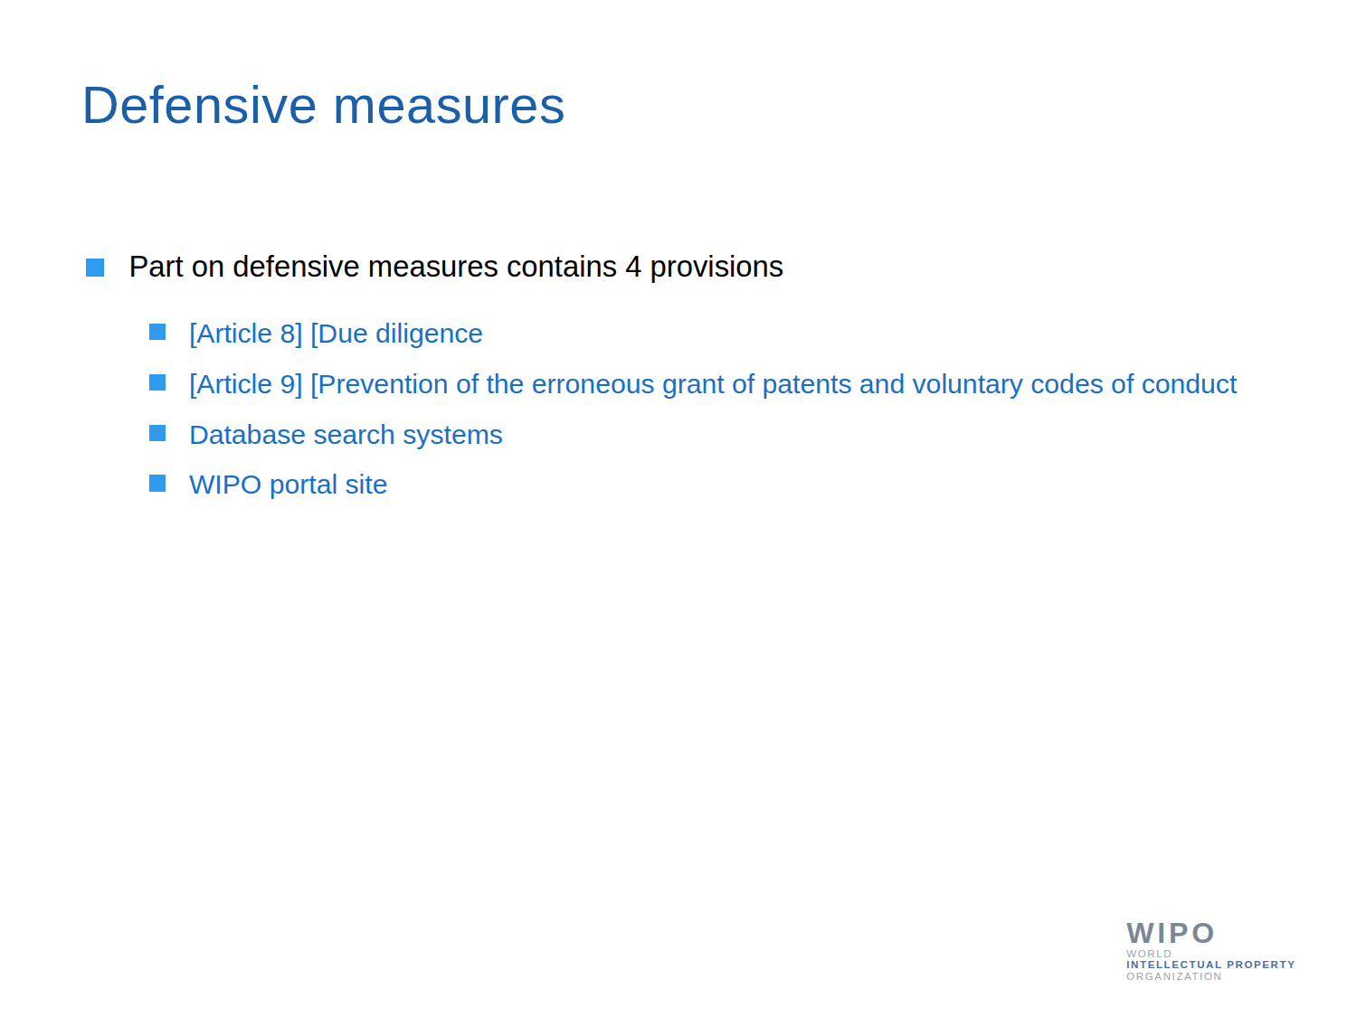Defensive measures
Part on defensive measures contains 4 provisions
[Article 8] [Due diligence
[Article 9] [Prevention of the erroneous grant of patents and voluntary codes of conduct
Database search systems
WIPO portal site
WIPO
WORLD
INTELLECTUAL PROPERTY
ORGANIZATION